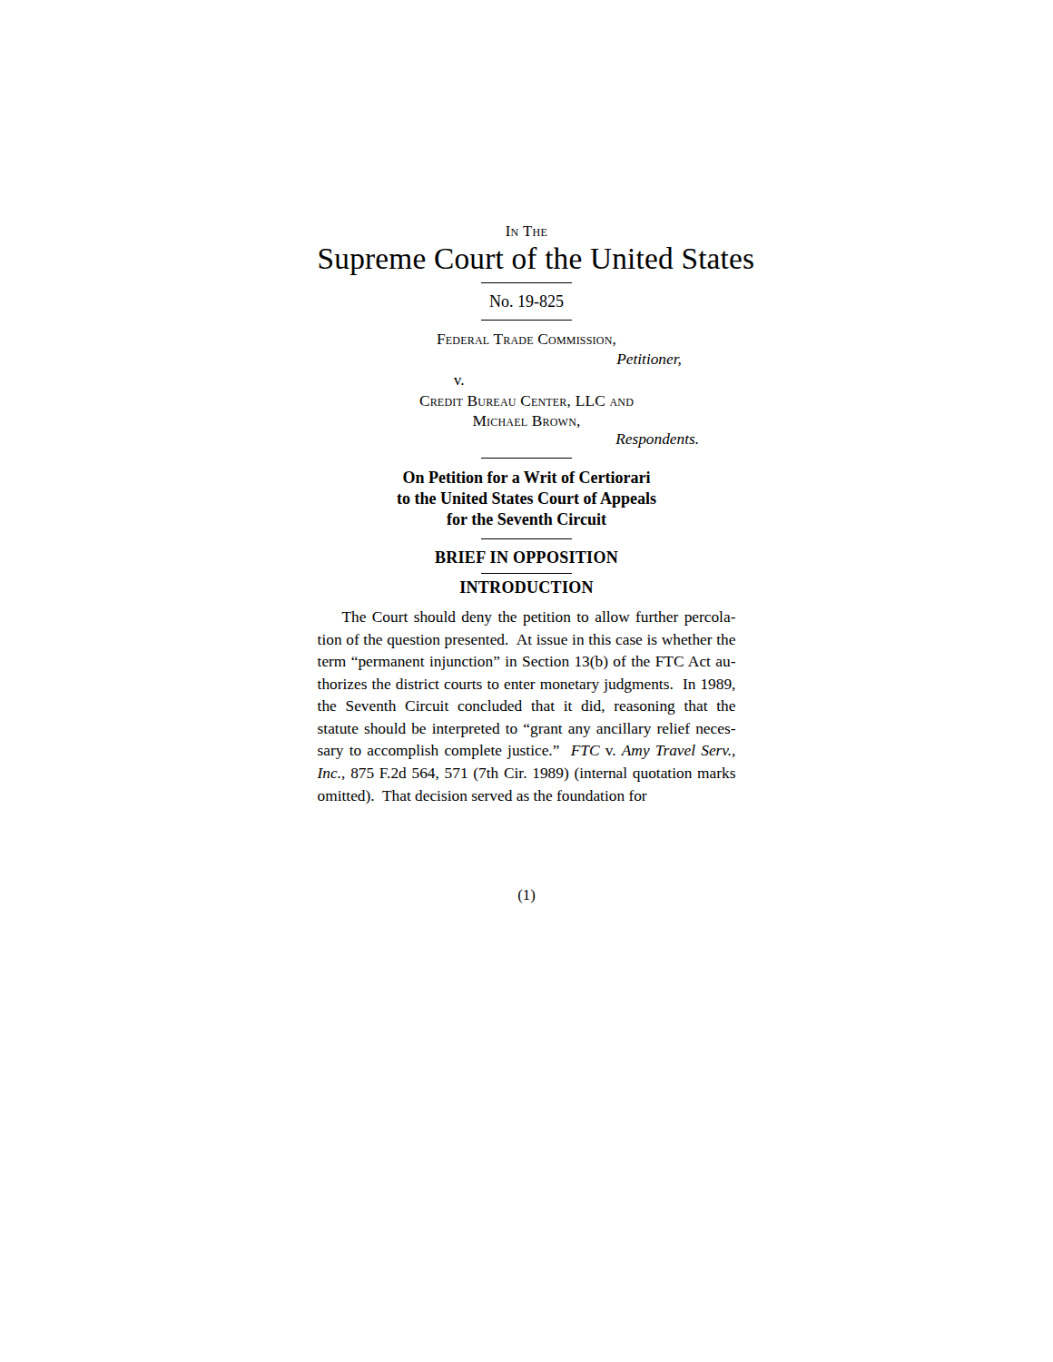In The
Supreme Court of the United States
No. 19-825
Federal Trade Commission,
Petitioner,
v.
Credit Bureau Center, LLC and
Michael Brown,
Respondents.
On Petition for a Writ of Certiorari
to the United States Court of Appeals
for the Seventh Circuit
BRIEF IN OPPOSITION
INTRODUCTION
The Court should deny the petition to allow further percolation of the question presented. At issue in this case is whether the term “permanent injunction” in Section 13(b) of the FTC Act authorizes the district courts to enter monetary judgments. In 1989, the Seventh Circuit concluded that it did, reasoning that the statute should be interpreted to “grant any ancillary relief necessary to accomplish complete justice.” FTC v. Amy Travel Serv., Inc., 875 F.2d 564, 571 (7th Cir. 1989) (internal quotation marks omitted). That decision served as the foundation for
(1)